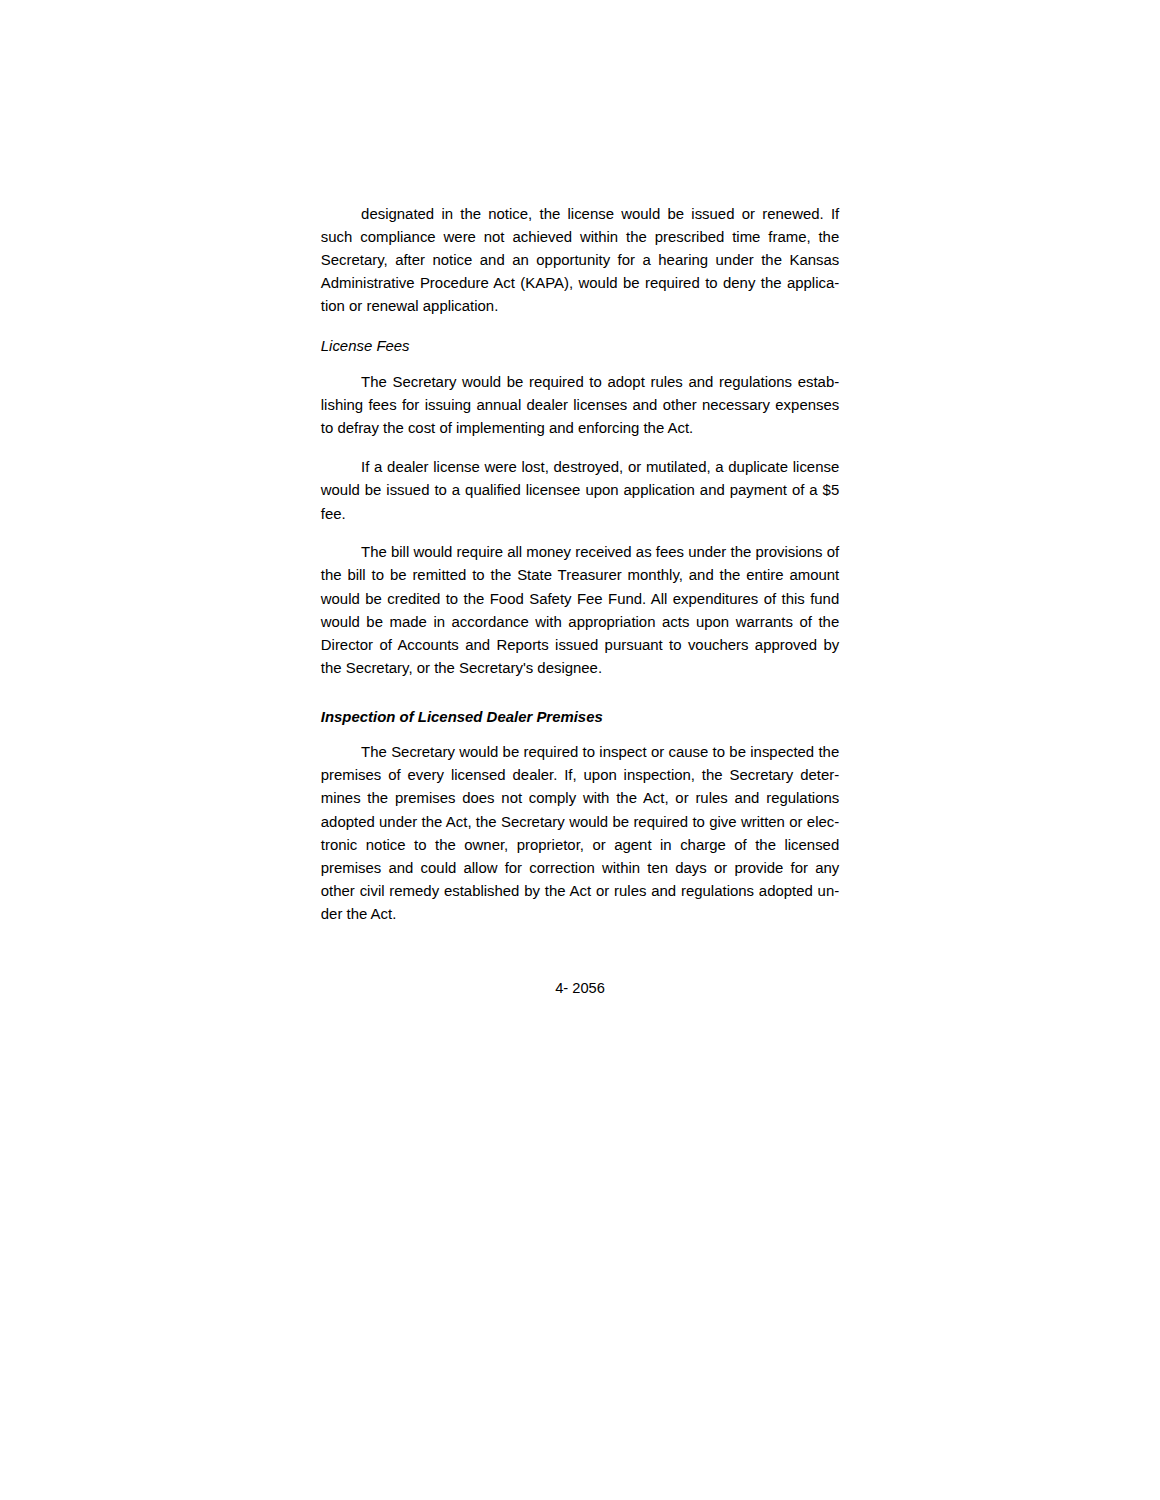designated in the notice, the license would be issued or renewed. If such compliance were not achieved within the prescribed time frame, the Secretary, after notice and an opportunity for a hearing under the Kansas Administrative Procedure Act (KAPA), would be required to deny the application or renewal application.
License Fees
The Secretary would be required to adopt rules and regulations establishing fees for issuing annual dealer licenses and other necessary expenses to defray the cost of implementing and enforcing the Act.
If a dealer license were lost, destroyed, or mutilated, a duplicate license would be issued to a qualified licensee upon application and payment of a $5 fee.
The bill would require all money received as fees under the provisions of the bill to be remitted to the State Treasurer monthly, and the entire amount would be credited to the Food Safety Fee Fund. All expenditures of this fund would be made in accordance with appropriation acts upon warrants of the Director of Accounts and Reports issued pursuant to vouchers approved by the Secretary, or the Secretary's designee.
Inspection of Licensed Dealer Premises
The Secretary would be required to inspect or cause to be inspected the premises of every licensed dealer. If, upon inspection, the Secretary determines the premises does not comply with the Act, or rules and regulations adopted under the Act, the Secretary would be required to give written or electronic notice to the owner, proprietor, or agent in charge of the licensed premises and could allow for correction within ten days or provide for any other civil remedy established by the Act or rules and regulations adopted under the Act.
4- 2056